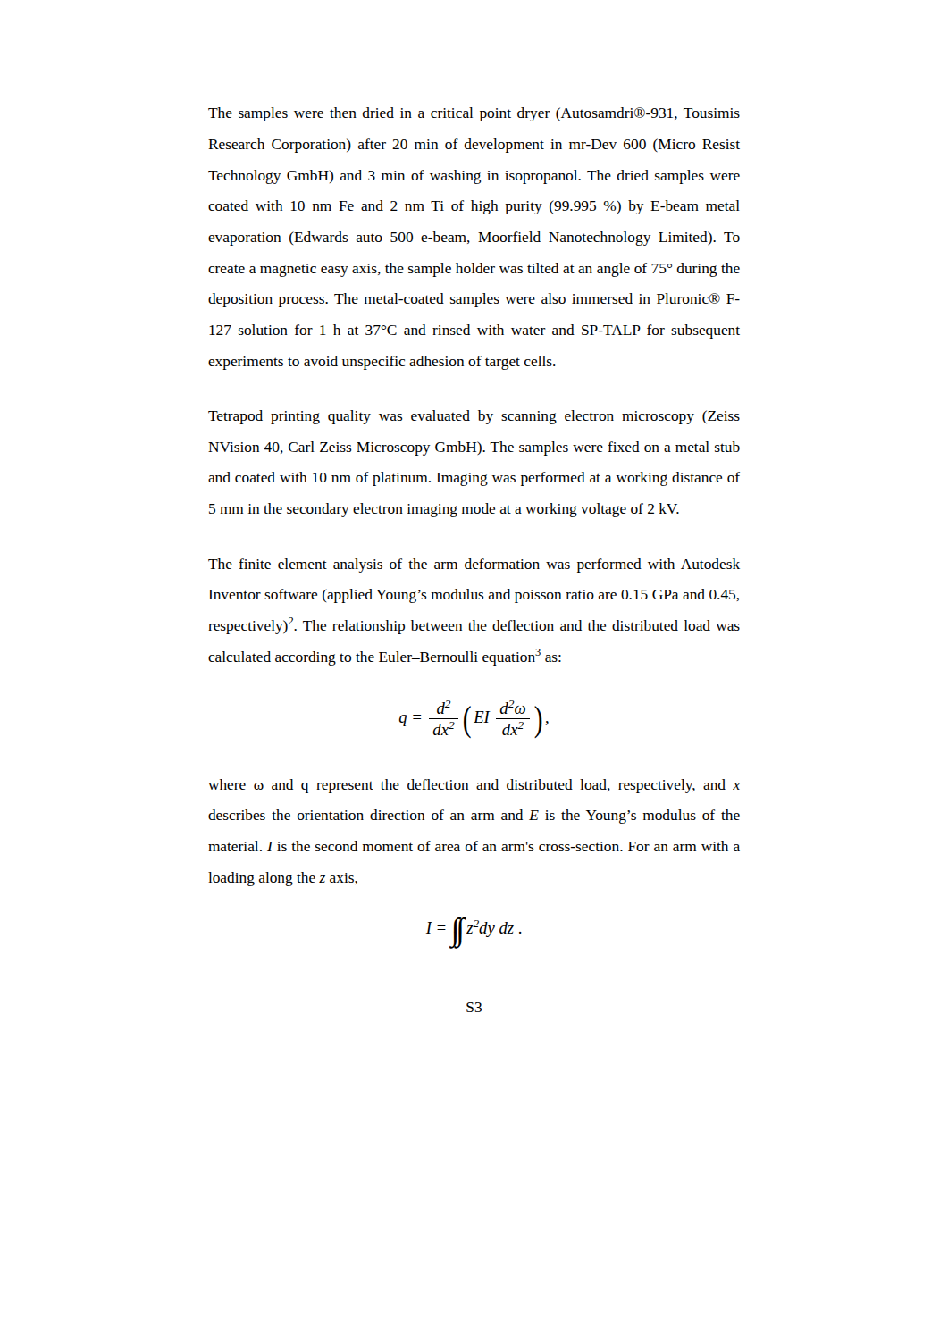The samples were then dried in a critical point dryer (Autosamdri®-931, Tousimis Research Corporation) after 20 min of development in mr-Dev 600 (Micro Resist Technology GmbH) and 3 min of washing in isopropanol. The dried samples were coated with 10 nm Fe and 2 nm Ti of high purity (99.995 %) by E-beam metal evaporation (Edwards auto 500 e-beam, Moorfield Nanotechnology Limited). To create a magnetic easy axis, the sample holder was tilted at an angle of 75° during the deposition process. The metal-coated samples were also immersed in Pluronic® F-127 solution for 1 h at 37°C and rinsed with water and SP-TALP for subsequent experiments to avoid unspecific adhesion of target cells.
Tetrapod printing quality was evaluated by scanning electron microscopy (Zeiss NVision 40, Carl Zeiss Microscopy GmbH). The samples were fixed on a metal stub and coated with 10 nm of platinum. Imaging was performed at a working distance of 5 mm in the secondary electron imaging mode at a working voltage of 2 kV.
The finite element analysis of the arm deformation was performed with Autodesk Inventor software (applied Young’s modulus and poisson ratio are 0.15 GPa and 0.45, respectively)2. The relationship between the deflection and the distributed load was calculated according to the Euler–Bernoulli equation3 as:
q = d2 dx2(EI d2ω dx2),
where ω and q represent the deflection and distributed load, respectively, and x describes the orientation direction of an arm and E is the Young’s modulus of the material. I is the second moment of area of an arm's cross-section. For an arm with a loading along the z axis,
I = ∫∫z2dy dz .
S3